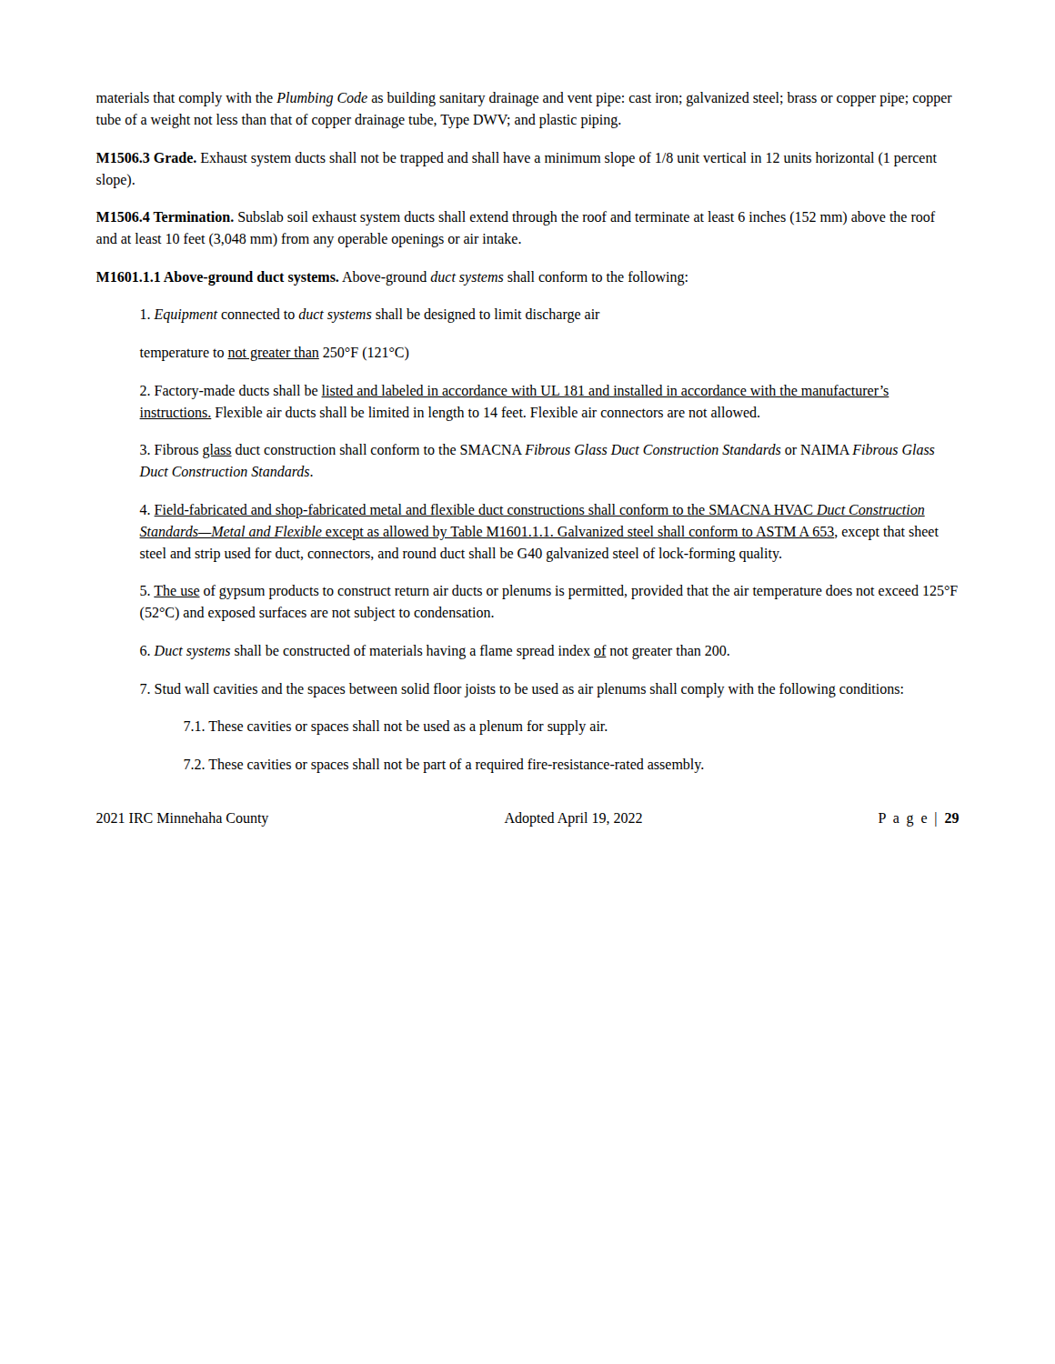materials that comply with the Plumbing Code as building sanitary drainage and vent pipe: cast iron; galvanized steel; brass or copper pipe; copper tube of a weight not less than that of copper drainage tube, Type DWV; and plastic piping.
M1506.3 Grade. Exhaust system ducts shall not be trapped and shall have a minimum slope of 1/8 unit vertical in 12 units horizontal (1 percent slope).
M1506.4 Termination. Subslab soil exhaust system ducts shall extend through the roof and terminate at least 6 inches (152 mm) above the roof and at least 10 feet (3,048 mm) from any operable openings or air intake.
M1601.1.1 Above-ground duct systems. Above-ground duct systems shall conform to the following:
1. Equipment connected to duct systems shall be designed to limit discharge air
temperature to not greater than 250°F (121°C)
2. Factory-made ducts shall be listed and labeled in accordance with UL 181 and installed in accordance with the manufacturer’s instructions. Flexible air ducts shall be limited in length to 14 feet. Flexible air connectors are not allowed.
3. Fibrous glass duct construction shall conform to the SMACNA Fibrous Glass Duct Construction Standards or NAIMA Fibrous Glass Duct Construction Standards.
4. Field-fabricated and shop-fabricated metal and flexible duct constructions shall conform to the SMACNA HVAC Duct Construction Standards—Metal and Flexible except as allowed by Table M1601.1.1. Galvanized steel shall conform to ASTM A 653, except that sheet steel and strip used for duct, connectors, and round duct shall be G40 galvanized steel of lock-forming quality.
5. The use of gypsum products to construct return air ducts or plenums is permitted, provided that the air temperature does not exceed 125°F (52°C) and exposed surfaces are not subject to condensation.
6. Duct systems shall be constructed of materials having a flame spread index of not greater than 200.
7. Stud wall cavities and the spaces between solid floor joists to be used as air plenums shall comply with the following conditions:
7.1. These cavities or spaces shall not be used as a plenum for supply air.
7.2. These cavities or spaces shall not be part of a required fire-resistance-rated assembly.
2021 IRC Minnehaha County Adopted April 19, 2022 P a g e | 29